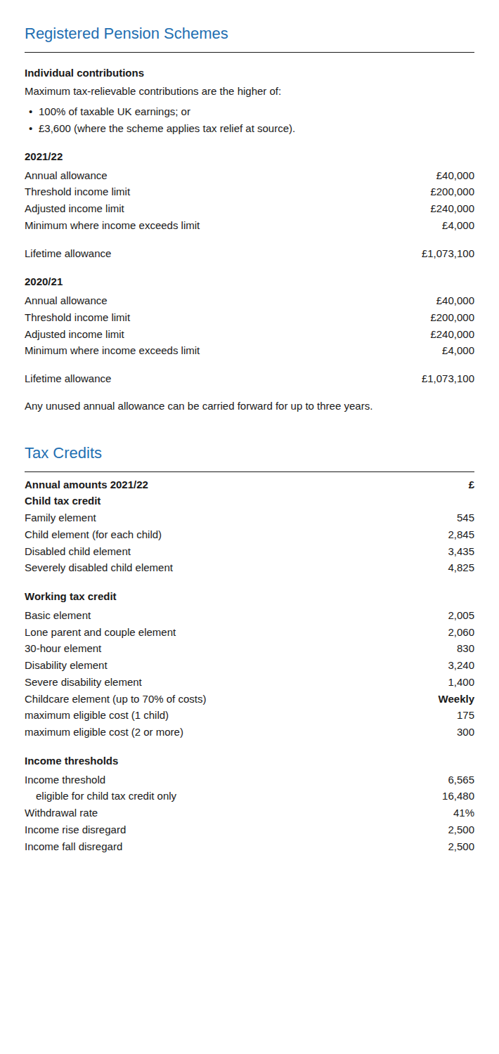Registered Pension Schemes
Individual contributions
Maximum tax-relievable contributions are the higher of:
100% of taxable UK earnings; or
£3,600 (where the scheme applies tax relief at source).
2021/22
| Annual allowance | £40,000 |
| Threshold income limit | £200,000 |
| Adjusted income limit | £240,000 |
| Minimum where income exceeds limit | £4,000 |
| Lifetime allowance | £1,073,100 |
2020/21
| Annual allowance | £40,000 |
| Threshold income limit | £200,000 |
| Adjusted income limit | £240,000 |
| Minimum where income exceeds limit | £4,000 |
| Lifetime allowance | £1,073,100 |
Any unused annual allowance can be carried forward for up to three years.
Tax Credits
| Annual amounts 2021/22 | £ |
| Child tax credit | |
| Family element | 545 |
| Child element (for each child) | 2,845 |
| Disabled child element | 3,435 |
| Severely disabled child element | 4,825 |
Working tax credit
| Basic element | 2,005 |
| Lone parent and couple element | 2,060 |
| 30-hour element | 830 |
| Disability element | 3,240 |
| Severe disability element | 1,400 |
| Childcare element (up to 70% of costs) | Weekly |
| maximum eligible cost (1 child) | 175 |
| maximum eligible cost (2 or more) | 300 |
Income thresholds
| Income threshold | 6,565 |
| eligible for child tax credit only | 16,480 |
| Withdrawal rate | 41% |
| Income rise disregard | 2,500 |
| Income fall disregard | 2,500 |